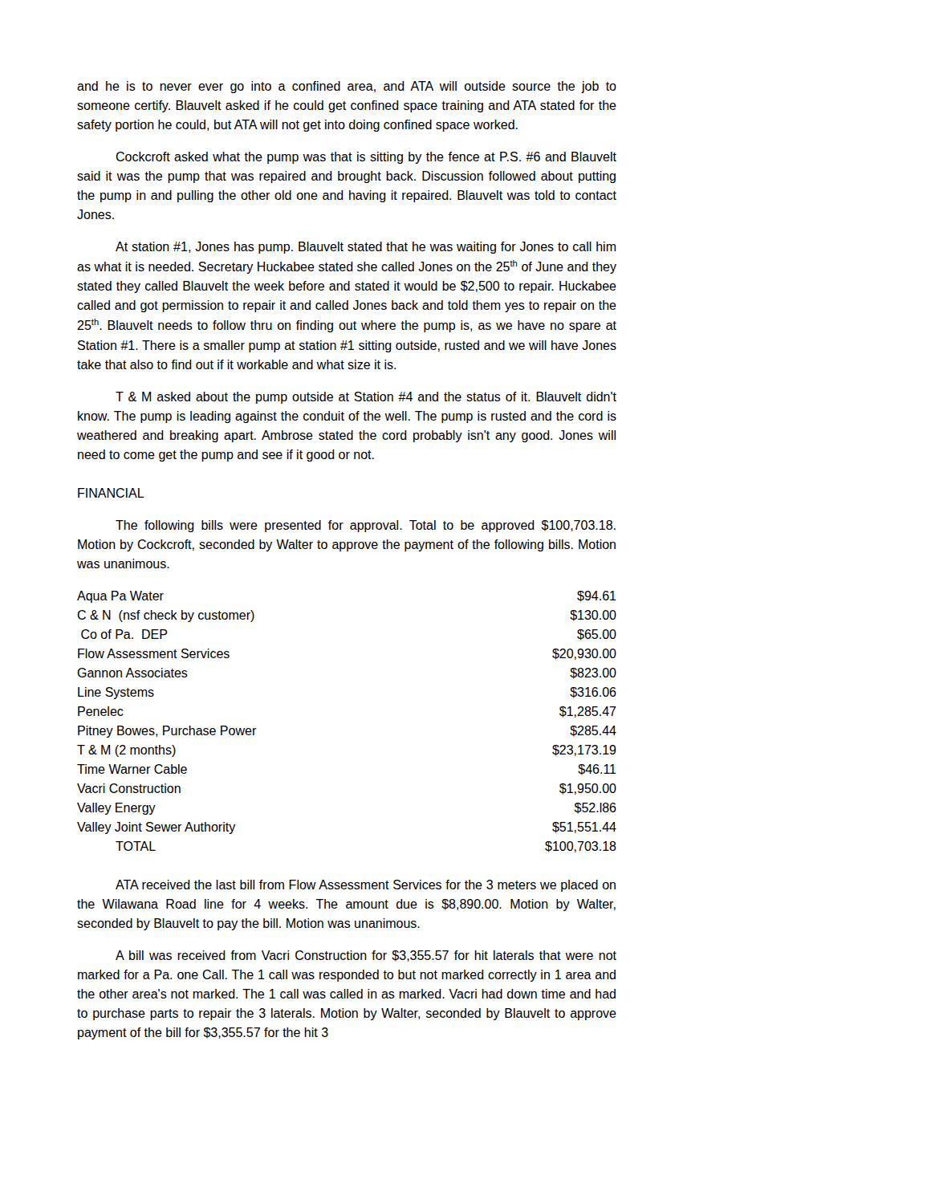and he is to never ever go into a confined area, and ATA will outside source the job to someone certify. Blauvelt asked if he could get confined space training and ATA stated for the safety portion he could, but ATA will not get into doing confined space worked.
Cockcroft asked what the pump was that is sitting by the fence at P.S. #6 and Blauvelt said it was the pump that was repaired and brought back. Discussion followed about putting the pump in and pulling the other old one and having it repaired. Blauvelt was told to contact Jones.
At station #1, Jones has pump. Blauvelt stated that he was waiting for Jones to call him as what it is needed. Secretary Huckabee stated she called Jones on the 25th of June and they stated they called Blauvelt the week before and stated it would be $2,500 to repair. Huckabee called and got permission to repair it and called Jones back and told them yes to repair on the 25th. Blauvelt needs to follow thru on finding out where the pump is, as we have no spare at Station #1. There is a smaller pump at station #1 sitting outside, rusted and we will have Jones take that also to find out if it workable and what size it is.
T & M asked about the pump outside at Station #4 and the status of it. Blauvelt didn't know. The pump is leading against the conduit of the well. The pump is rusted and the cord is weathered and breaking apart. Ambrose stated the cord probably isn't any good. Jones will need to come get the pump and see if it good or not.
Financial
The following bills were presented for approval. Total to be approved $100,703.18. Motion by Cockcroft, seconded by Walter to approve the payment of the following bills. Motion was unanimous.
| Aqua Pa Water | $94.61 |
| C & N (nsf check by customer) | $130.00 |
| Co of Pa. DEP | $65.00 |
| Flow Assessment Services | $20,930.00 |
| Gannon Associates | $823.00 |
| Line Systems | $316.06 |
| Penelec | $1,285.47 |
| Pitney Bowes, Purchase Power | $285.44 |
| T & M (2 months) | $23,173.19 |
| Time Warner Cable | $46.11 |
| Vacri Construction | $1,950.00 |
| Valley Energy | $52.l86 |
| Valley Joint Sewer Authority | $51,551.44 |
| TOTAL | $100,703.18 |
ATA received the last bill from Flow Assessment Services for the 3 meters we placed on the Wilawana Road line for 4 weeks. The amount due is $8,890.00. Motion by Walter, seconded by Blauvelt to pay the bill. Motion was unanimous.
A bill was received from Vacri Construction for $3,355.57 for hit laterals that were not marked for a Pa. one Call. The 1 call was responded to but not marked correctly in 1 area and the other area's not marked. The 1 call was called in as marked. Vacri had down time and had to purchase parts to repair the 3 laterals. Motion by Walter, seconded by Blauvelt to approve payment of the bill for $3,355.57 for the hit 3